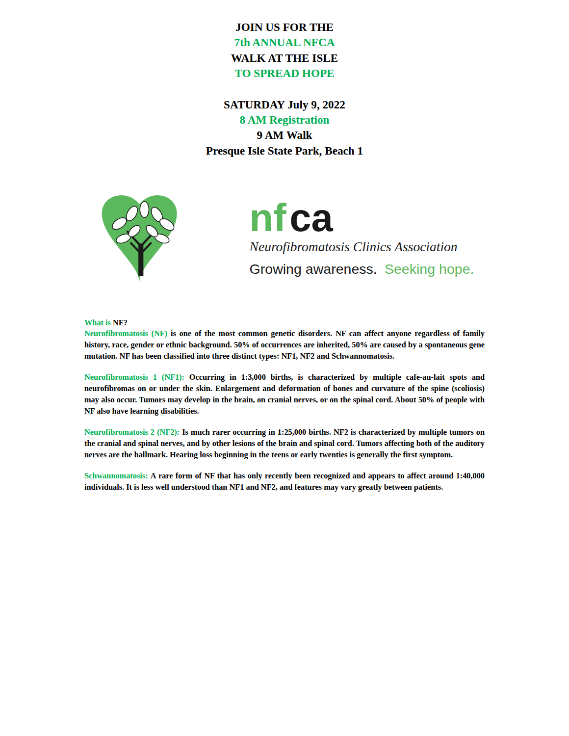JOIN US FOR THE
7th ANNUAL NFCA
WALK AT THE ISLE
TO SPREAD HOPE
SATURDAY July 9, 2022
8 AM Registration
9 AM Walk
Presque Isle State Park, Beach 1
nf ca Neurofibromatosis Clinics Association Growing awareness. Seeking hope.
What is NF?
Neurofibromatosis (NF) is one of the most common genetic disorders. NF can affect anyone regardless of family history, race, gender or ethnic background. 50% of occurrences are inherited, 50% are caused by a spontaneous gene mutation. NF has been classified into three distinct types: NF1, NF2 and Schwannomatosis.
Neurofibromatosis 1 (NF1): Occurring in 1:3,000 births, is characterized by multiple cafe-au-lait spots and neurofibromas on or under the skin. Enlargement and deformation of bones and curvature of the spine (scoliosis) may also occur. Tumors may develop in the brain, on cranial nerves, or on the spinal cord. About 50% of people with NF also have learning disabilities.
Neurofibromatosis 2 (NF2): Is much rarer occurring in 1:25,000 births. NF2 is characterized by multiple tumors on the cranial and spinal nerves, and by other lesions of the brain and spinal cord. Tumors affecting both of the auditory nerves are the hallmark. Hearing loss beginning in the teens or early twenties is generally the first symptom.
Schwannomatosis: A rare form of NF that has only recently been recognized and appears to affect around 1:40,000 individuals. It is less well understood than NF1 and NF2, and features may vary greatly between patients.